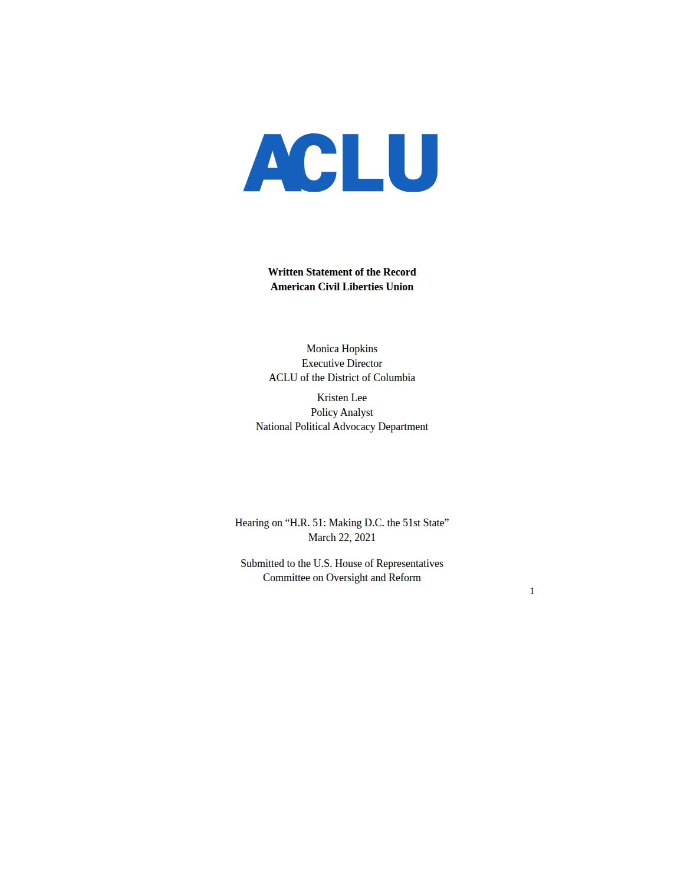Written Statement of the Record
American Civil Liberties Union
Monica Hopkins
Executive Director
ACLU of the District of Columbia
Kristen Lee
Policy Analyst
National Political Advocacy Department
Hearing on “H.R. 51: Making D.C. the 51st State”
March 22, 2021
Submitted to the U.S. House of Representatives
Committee on Oversight and Reform
1